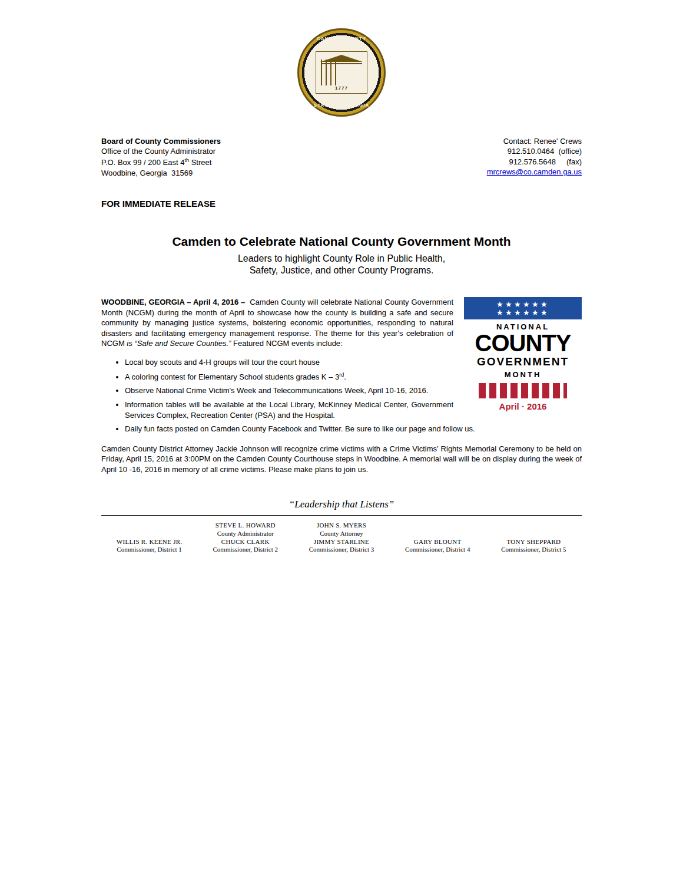1777
| Board of County Commissioners Office of the County Administrator P.O. Box 99 / 200 East 4 th Street Woodbine, Georgia 31569 | Contact: Renee' Crews 912.510.0464 (office) 912.576.5648 (fax) mrcrews@co.camden.ga.us |
FOR IMMEDIATE RELEASE
Camden to Celebrate National County Government Month
Leaders to highlight County Role in Public Health,
Safety, Justice, and other County Programs.
★★★★★★
★★★★★★
NATIONAL
COUNTY
GOVERNMENT
MONTH
April · 2016
WOODBINE, GEORGIA – April 4, 2016 – Camden County will celebrate National County Government Month (NCGM) during the month of April to showcase how the county is building a safe and secure community by managing justice systems, bolstering economic opportunities, responding to natural disasters and facilitating emergency management response. The theme for this year's celebration of NCGM is “Safe and Secure Counties.” Featured NCGM events include:
Local boy scouts and 4-H groups will tour the court house
A coloring contest for Elementary School students grades K – 3rd.
Observe National Crime Victim's Week and Telecommunications Week, April 10-16, 2016.
Information tables will be available at the Local Library, McKinney Medical Center, Government Services Complex, Recreation Center (PSA) and the Hospital.
Daily fun facts posted on Camden County Facebook and Twitter. Be sure to like our page and follow us.
Camden County District Attorney Jackie Johnson will recognize crime victims with a Crime Victims' Rights Memorial Ceremony to be held on Friday, April 15, 2016 at 3:00PM on the Camden County Courthouse steps in Woodbine. A memorial wall will be on display during the week of April 10 -16, 2016 in memory of all crime victims. Please make plans to join us.
“Leadership that Listens”
| | STEVE L. HOWARD County Administrator | JOHN S. MYERS County Attorney | | |
| WILLIS R. KEENE JR. Commissioner, District 1 | CHUCK CLARK Commissioner, District 2 | JIMMY STARLINE Commissioner, District 3 | GARY BLOUNT Commissioner, District 4 | TONY SHEPPARD Commissioner, District 5 |